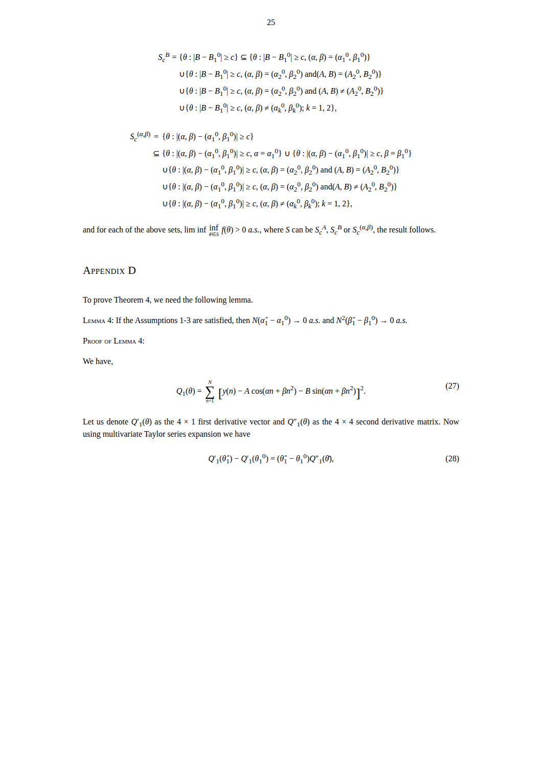25
| S c B | = | { θ : / B − B 1 0 / ≥ c } ⊆ { θ : / B − B 1 0 / ≥ c , ( α , β ) = ( α 1 0 , β 1 0 )} |
| | | ∪{ θ : / B − B 1 0 / ≥ c , ( α , β ) = ( α 2 0 , β 2 0 ) and( A , B ) = ( A 2 0 , B 2 0 )} |
| | | ∪{ θ : / B − B 1 0 / ≥ c , ( α , β ) = ( α 2 0 , β 2 0 ) and ( A , B ) ≠ ( A 2 0 , B 2 0 )} |
| | | ∪{ θ : / B − B 1 0 / ≥ c , ( α , β ) ≠ ( α k 0 , β k 0 ); k = 1, 2}, |
| S c ( α , β ) | = | { θ : /( α , β ) − ( α 1 0 , β 1 0 )/ ≥ c } |
| | ⊆ | { θ : /( α , β ) − ( α 1 0 , β 1 0 )/ ≥ c , α = α 1 0 } ∪ { θ : /( α , β ) − ( α 1 0 , β 1 0 )/ ≥ c , β = β 1 0 } |
| | | ∪{ θ : /( α , β ) − ( α 1 0 , β 1 0 )/ ≥ c , ( α , β ) = ( α 2 0 , β 2 0 ) and ( A , B ) = ( A 2 0 , B 2 0 )} |
| | | ∪{ θ : /( α , β ) − ( α 1 0 , β 1 0 )/ ≥ c , ( α , β ) = ( α 2 0 , β 2 0 ) and( A , B ) ≠ ( A 2 0 , B 2 0 )} |
| | | ∪{ θ : /( α , β ) − ( α 1 0 , β 1 0 )/ ≥ c , ( α , β ) ≠ ( α k 0 , β k 0 ); k = 1, 2}, |
and for each of the above sets, lim inf inf θ∈S f(θ) > 0 a.s., where S can be ScA, ScB or Sc(α,β), the result follows.
Appendix D
To prove Theorem 4, we need the following lemma.
Lemma 4: If the Assumptions 1-3 are satisfied, then N(α̂1 − α10) → 0 a.s. and N2(β̂1 − β10) → 0 a.s.
Proof of Lemma 4:
We have,
Q1(θ) = N∑n=1 [y(n) − A cos(αn + βn2) − B sin(αn + βn2)]2.
(27)
Let us denote Q′1(θ) as the 4 × 1 first derivative vector and Q″1(θ) as the 4 × 4 second derivative matrix. Now using multivariate Taylor series expansion we have
Q′1(θ̂1) − Q′1(θ10) = (θ̂1 − θ10)Q″1(θ̄),
(28)